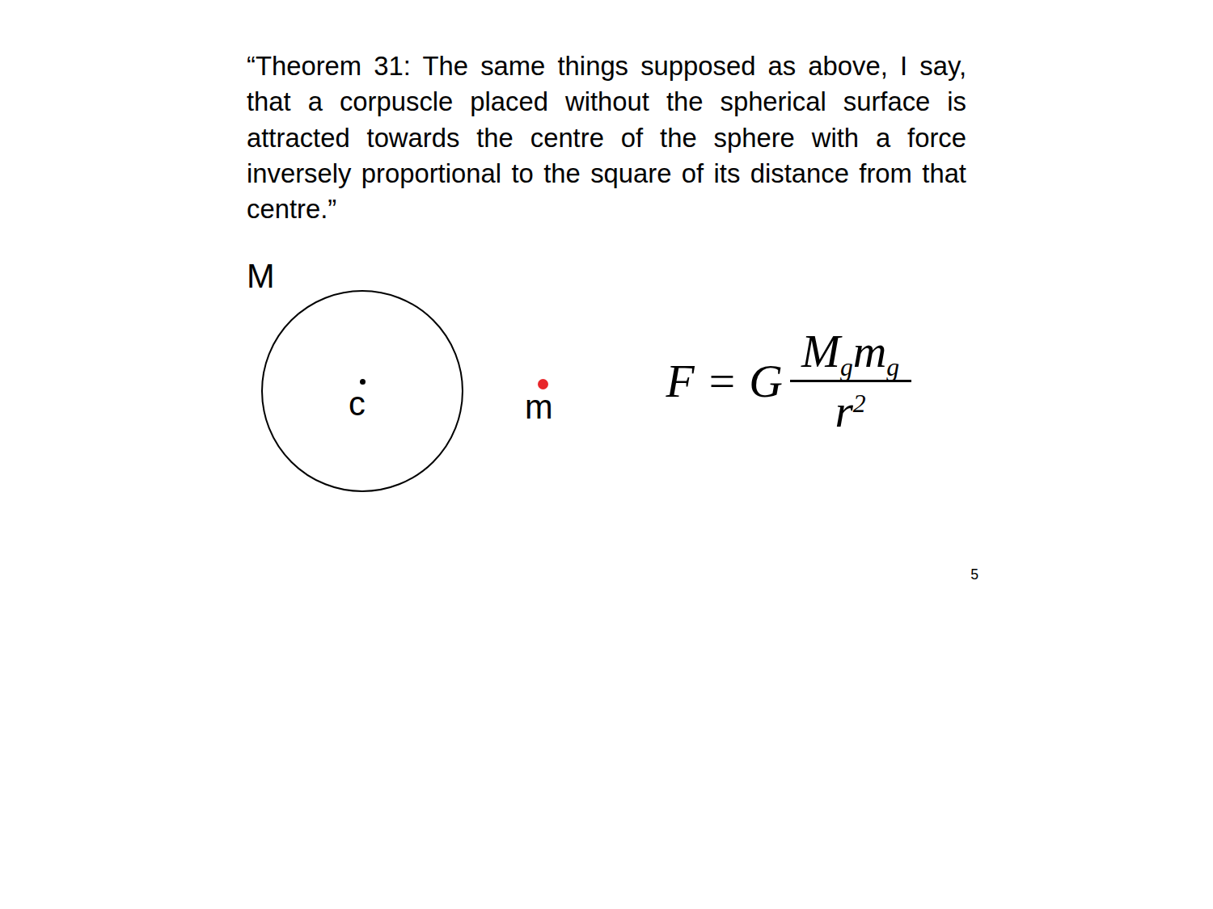“Theorem 31: The same things supposed as above, I say, that a corpuscle placed without the spherical surface is attracted towards the centre of the sphere with a force inversely proportional to the square of its distance from that centre.”
M c
m
F = G Mgmg r2
5